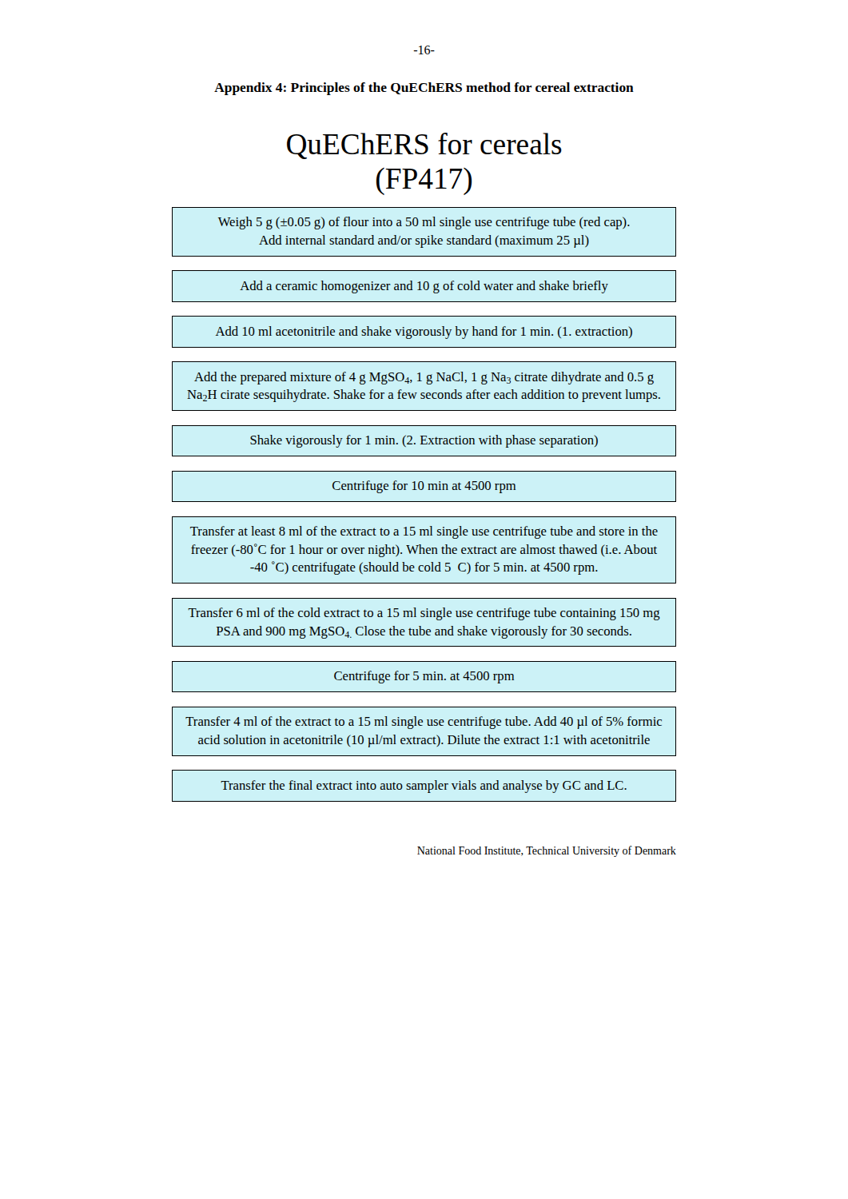-16-
Appendix 4: Principles of the QuEChERS method for cereal extraction
QuEChERS for cereals
(FP417)
Weigh 5 g (±0.05 g) of flour into a 50 ml single use centrifuge tube (red cap).
Add internal standard and/or spike standard (maximum 25 µl)
Add a ceramic homogenizer and 10 g of cold water and shake briefly
Add 10 ml acetonitrile and shake vigorously by hand for 1 min. (1. extraction)
Add the prepared mixture of 4 g MgSO4, 1 g NaCl, 1 g Na3 citrate dihydrate and 0.5 g Na2H cirate sesquihydrate. Shake for a few seconds after each addition to prevent lumps.
Shake vigorously for 1 min. (2. Extraction with phase separation)
Centrifuge for 10 min at 4500 rpm
Transfer at least 8 ml of the extract to a 15 ml single use centrifuge tube and store in the freezer (-80˚C for 1 hour or over night). When the extract are almost thawed (i.e. About -40 ˚C) centrifugate (should be cold 5 C) for 5 min. at 4500 rpm.
Transfer 6 ml of the cold extract to a 15 ml single use centrifuge tube containing 150 mg PSA and 900 mg MgSO4. Close the tube and shake vigorously for 30 seconds.
Centrifuge for 5 min. at 4500 rpm
Transfer 4 ml of the extract to a 15 ml single use centrifuge tube. Add 40 µl of 5% formic acid solution in acetonitrile (10 µl/ml extract). Dilute the extract 1:1 with acetonitrile
Transfer the final extract into auto sampler vials and analyse by GC and LC.
National Food Institute, Technical University of Denmark